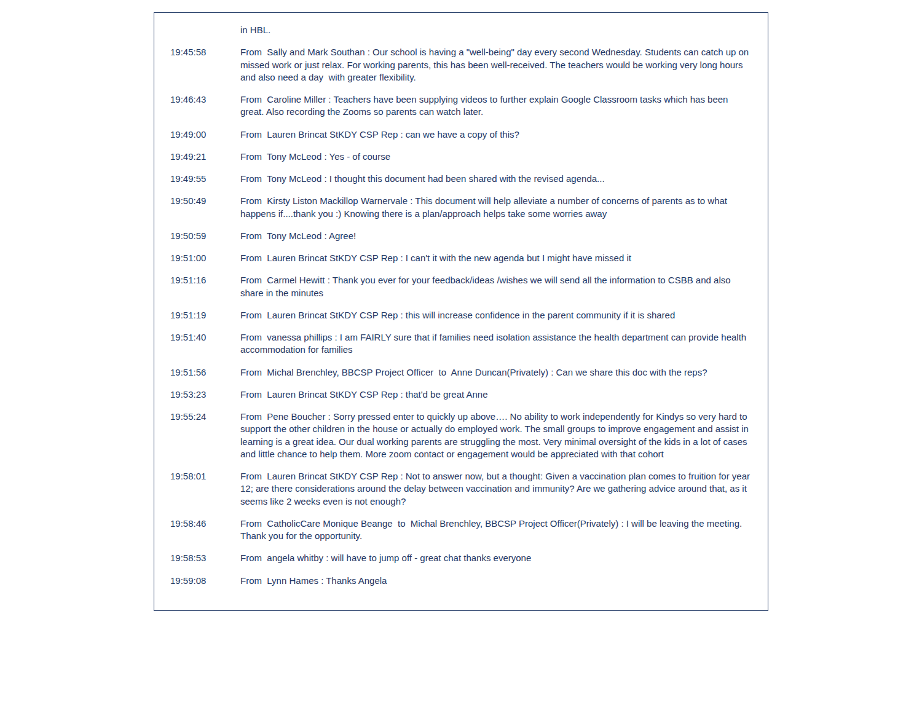| | in HBL. |
| 19:45:58 | From Sally and Mark Southan : Our school is having a "well-being" day every second Wednesday. Students can catch up on missed work or just relax. For working parents, this has been well-received. The teachers would be working very long hours and also need a day with greater flexibility. |
| 19:46:43 | From Caroline Miller : Teachers have been supplying videos to further explain Google Classroom tasks which has been great. Also recording the Zooms so parents can watch later. |
| 19:49:00 | From Lauren Brincat StKDY CSP Rep : can we have a copy of this? |
| 19:49:21 | From Tony McLeod : Yes - of course |
| 19:49:55 | From Tony McLeod : I thought this document had been shared with the revised agenda... |
| 19:50:49 | From Kirsty Liston Mackillop Warnervale : This document will help alleviate a number of concerns of parents as to what happens if....thank you :) Knowing there is a plan/approach helps take some worries away |
| 19:50:59 | From Tony McLeod : Agree! |
| 19:51:00 | From Lauren Brincat StKDY CSP Rep : I can't it with the new agenda but I might have missed it |
| 19:51:16 | From Carmel Hewitt : Thank you ever for your feedback/ideas /wishes we will send all the information to CSBB and also share in the minutes |
| 19:51:19 | From Lauren Brincat StKDY CSP Rep : this will increase confidence in the parent community if it is shared |
| 19:51:40 | From vanessa phillips : I am FAIRLY sure that if families need isolation assistance the health department can provide health accommodation for families |
| 19:51:56 | From Michal Brenchley, BBCSP Project Officer to Anne Duncan(Privately) : Can we share this doc with the reps? |
| 19:53:23 | From Lauren Brincat StKDY CSP Rep : that'd be great Anne |
| 19:55:24 | From Pene Boucher : Sorry pressed enter to quickly up above…. No ability to work independently for Kindys so very hard to support the other children in the house or actually do employed work. The small groups to improve engagement and assist in learning is a great idea. Our dual working parents are struggling the most. Very minimal oversight of the kids in a lot of cases and little chance to help them. More zoom contact or engagement would be appreciated with that cohort |
| 19:58:01 | From Lauren Brincat StKDY CSP Rep : Not to answer now, but a thought: Given a vaccination plan comes to fruition for year 12; are there considerations around the delay between vaccination and immunity? Are we gathering advice around that, as it seems like 2 weeks even is not enough? |
| 19:58:46 | From CatholicCare Monique Beange to Michal Brenchley, BBCSP Project Officer(Privately) : I will be leaving the meeting. Thank you for the opportunity. |
| 19:58:53 | From angela whitby : will have to jump off - great chat thanks everyone |
| 19:59:08 | From Lynn Hames : Thanks Angela |